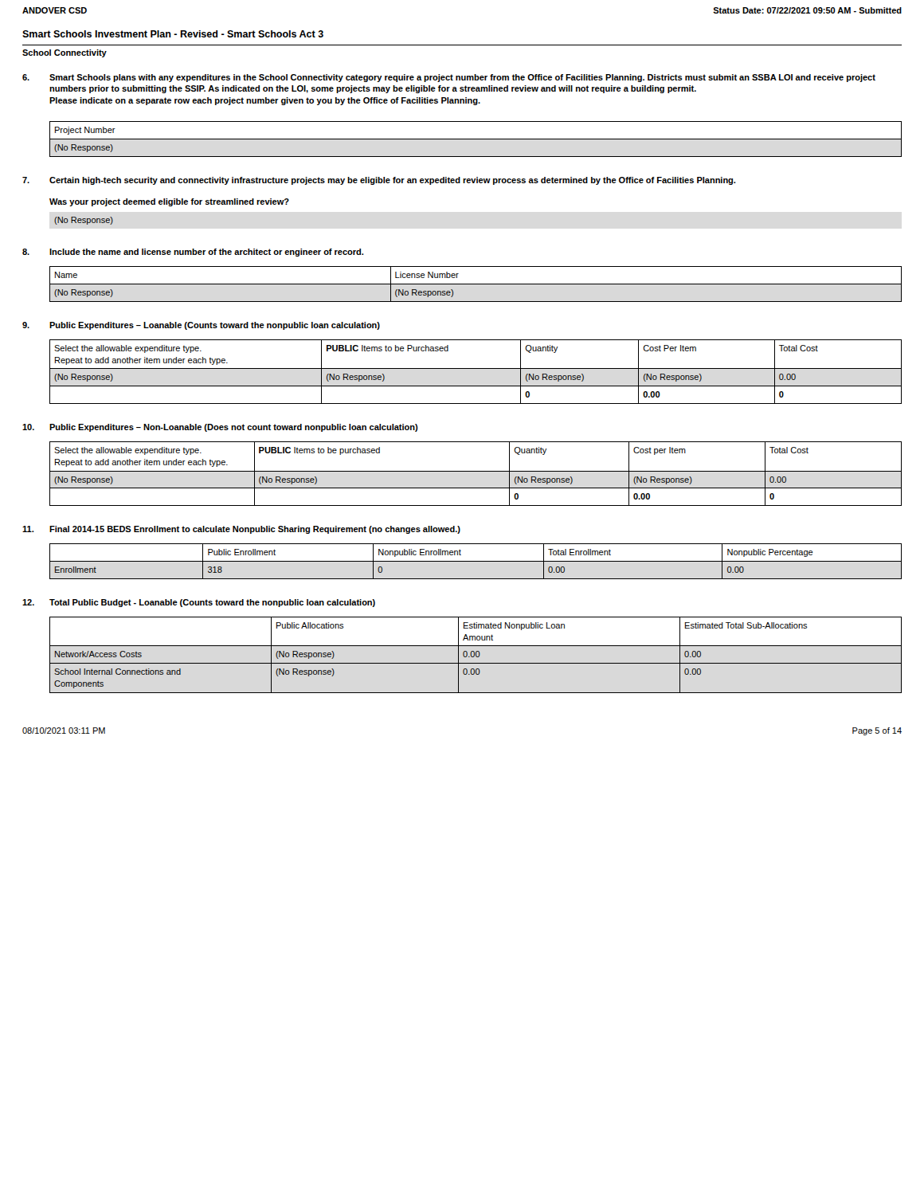ANDOVER CSD
Status Date: 07/22/2021 09:50 AM - Submitted
Smart Schools Investment Plan - Revised - Smart Schools Act 3
School Connectivity
6.
Smart Schools plans with any expenditures in the School Connectivity category require a project number from the Office of Facilities Planning. Districts must submit an SSBA LOI and receive project numbers prior to submitting the SSIP. As indicated on the LOI, some projects may be eligible for a streamlined review and will not require a building permit.
Please indicate on a separate row each project number given to you by the Office of Facilities Planning.
| Project Number |
| (No Response) |
7.
Certain high-tech security and connectivity infrastructure projects may be eligible for an expedited review process as determined by the Office of Facilities Planning.
Was your project deemed eligible for streamlined review?
(No Response)
8.
Include the name and license number of the architect or engineer of record.
| Name | License Number |
| --- | --- |
| (No Response) | (No Response) |
9.
Public Expenditures – Loanable (Counts toward the nonpublic loan calculation)
| Select the allowable expenditure type. Repeat to add another item under each type. | PUBLIC Items to be Purchased | Quantity | Cost Per Item | Total Cost |
| --- | --- | --- | --- | --- |
| (No Response) | (No Response) | (No Response) | (No Response) | 0.00 |
| | | 0 | 0.00 | 0 |
10.
Public Expenditures – Non-Loanable (Does not count toward nonpublic loan calculation)
| Select the allowable expenditure type. Repeat to add another item under each type. | PUBLIC Items to be purchased | Quantity | Cost per Item | Total Cost |
| --- | --- | --- | --- | --- |
| (No Response) | (No Response) | (No Response) | (No Response) | 0.00 |
| | | 0 | 0.00 | 0 |
11.
Final 2014-15 BEDS Enrollment to calculate Nonpublic Sharing Requirement (no changes allowed.)
| | Public Enrollment | Nonpublic Enrollment | Total Enrollment | Nonpublic Percentage |
| --- | --- | --- | --- | --- |
| Enrollment | 318 | 0 | 0.00 | 0.00 |
12.
Total Public Budget - Loanable (Counts toward the nonpublic loan calculation)
| | Public Allocations | Estimated Nonpublic Loan Amount | Estimated Total Sub-Allocations |
| --- | --- | --- | --- |
| Network/Access Costs | (No Response) | 0.00 | 0.00 |
| School Internal Connections and Components | (No Response) | 0.00 | 0.00 |
08/10/2021 03:11 PM
Page 5 of 14